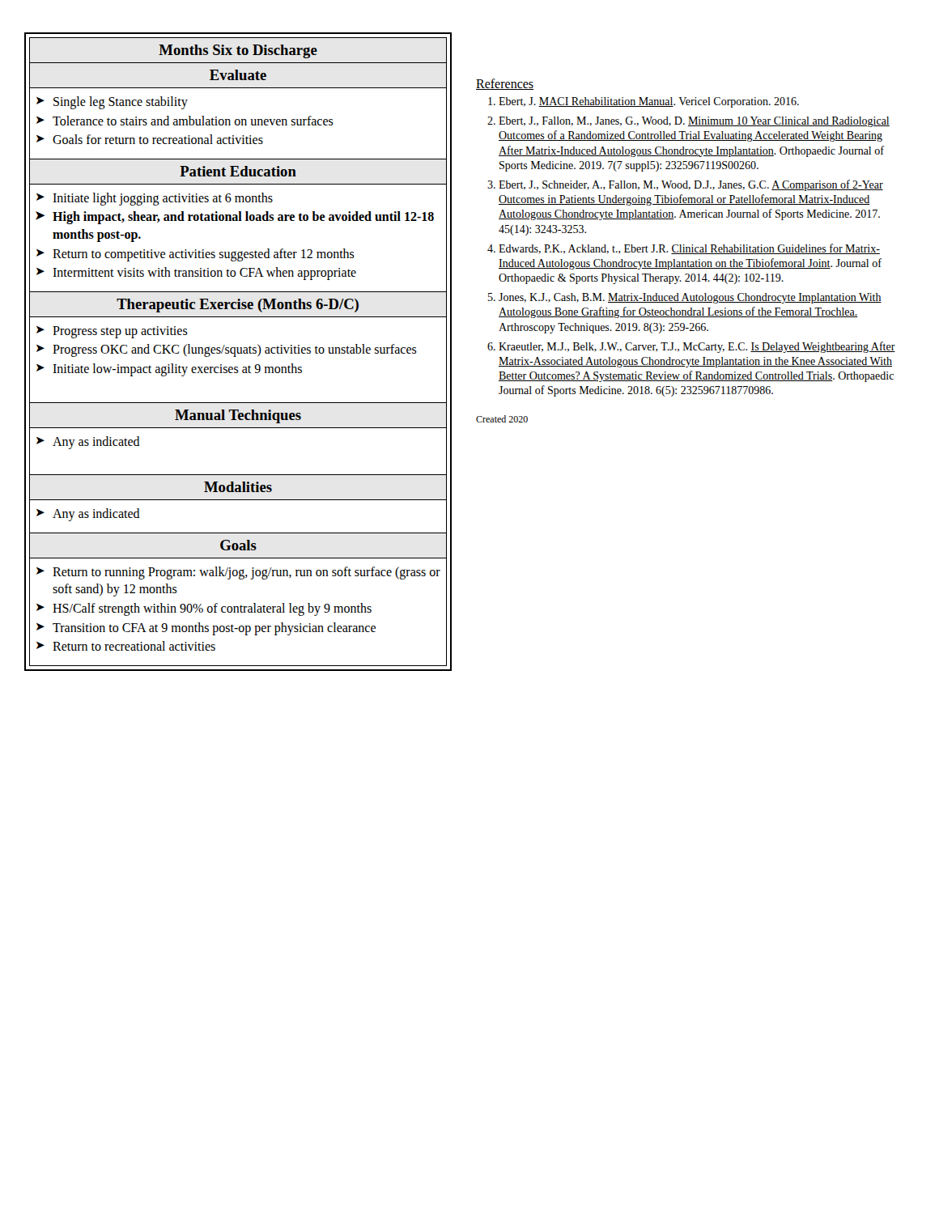| Months Six to Discharge |
| --- |
| Evaluate |
| Single leg Stance stability Tolerance to stairs and ambulation on uneven surfaces Goals for return to recreational activities |
| Patient Education |
| Initiate light jogging activities at 6 months High impact, shear, and rotational loads are to be avoided until 12-18 months post-op. Return to competitive activities suggested after 12 months Intermittent visits with transition to CFA when appropriate |
| Therapeutic Exercise (Months 6-D/C) |
| Progress step up activities Progress OKC and CKC (lunges/squats) activities to unstable surfaces Initiate low-impact agility exercises at 9 months |
| Manual Techniques |
| Any as indicated |
| Modalities |
| Any as indicated |
| Goals |
| Return to running Program: walk/jog, jog/run, run on soft surface (grass or soft sand) by 12 months HS/Calf strength within 90% of contralateral leg by 9 months Transition to CFA at 9 months post-op per physician clearance Return to recreational activities |
References
Ebert, J. MACI Rehabilitation Manual. Vericel Corporation. 2016.
Ebert, J., Fallon, M., Janes, G., Wood, D. Minimum 10 Year Clinical and Radiological Outcomes of a Randomized Controlled Trial Evaluating Accelerated Weight Bearing After Matrix-Induced Autologous Chondrocyte Implantation. Orthopaedic Journal of Sports Medicine. 2019. 7(7 suppl5): 2325967119S00260.
Ebert, J., Schneider, A., Fallon, M., Wood, D.J., Janes, G.C. A Comparison of 2-Year Outcomes in Patients Undergoing Tibiofemoral or Patellofemoral Matrix-Induced Autologous Chondrocyte Implantation. American Journal of Sports Medicine. 2017. 45(14): 3243-3253.
Edwards, P.K., Ackland, t., Ebert J.R. Clinical Rehabilitation Guidelines for Matrix-Induced Autologous Chondrocyte Implantation on the Tibiofemoral Joint. Journal of Orthopaedic & Sports Physical Therapy. 2014. 44(2): 102-119.
Jones, K.J., Cash, B.M. Matrix-Induced Autologous Chondrocyte Implantation With Autologous Bone Grafting for Osteochondral Lesions of the Femoral Trochlea. Arthroscopy Techniques. 2019. 8(3): 259-266.
Kraeutler, M.J., Belk, J.W., Carver, T.J., McCarty, E.C. Is Delayed Weightbearing After Matrix-Associated Autologous Chondrocyte Implantation in the Knee Associated With Better Outcomes? A Systematic Review of Randomized Controlled Trials. Orthopaedic Journal of Sports Medicine. 2018. 6(5): 2325967118770986.
Created 2020